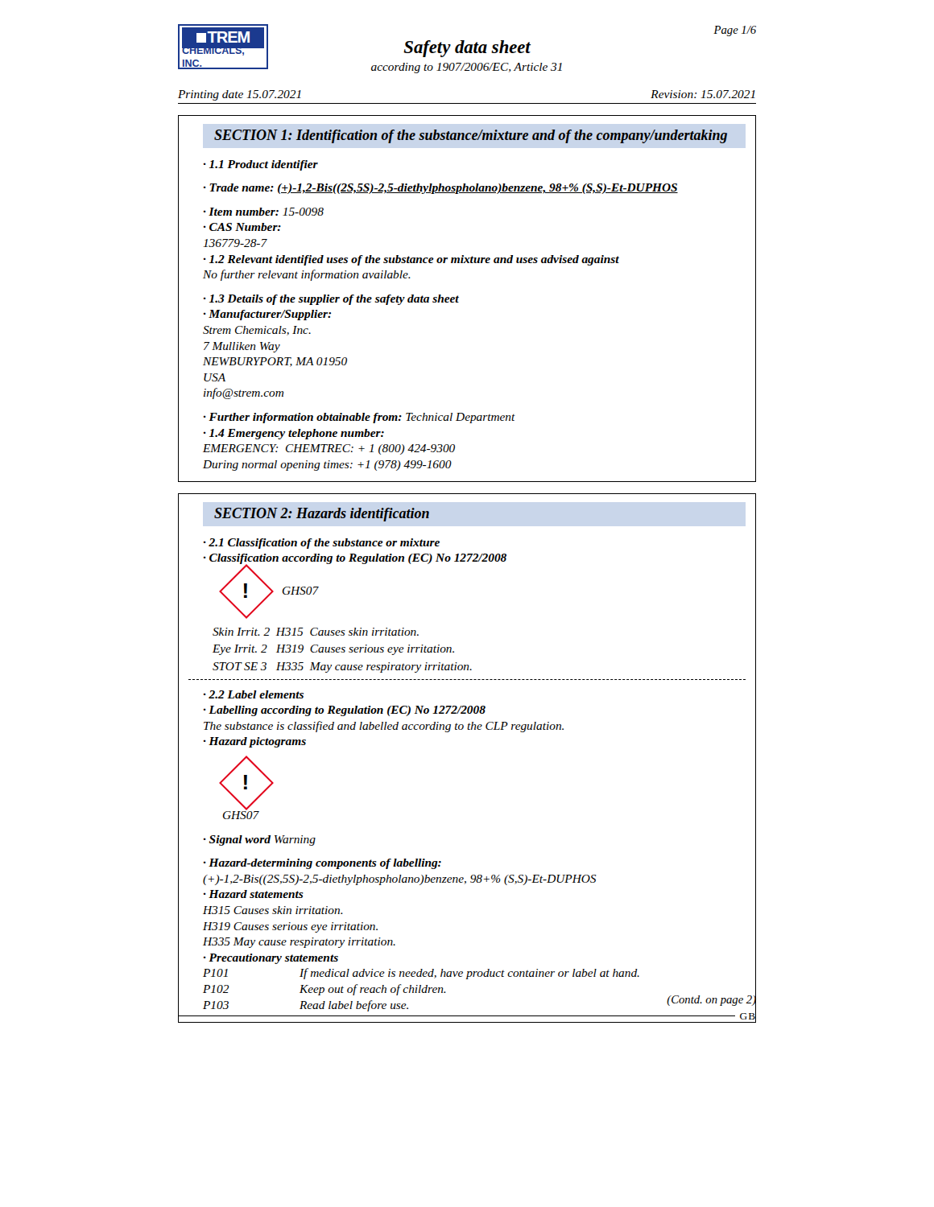TREM
CHEMICALS, INC.
Page 1/6
Safety data sheet
according to 1907/2006/EC, Article 31
Printing date 15.07.2021
Revision: 15.07.2021
SECTION 1: Identification of the substance/mixture and of the company/undertaking
· 1.1 Product identifier
· Trade name: (+)-1,2-Bis((2S,5S)-2,5-diethylphospholano)benzene, 98+% (S,S)-Et-DUPHOS
· Item number: 15-0098
· CAS Number:
136779-28-7
· 1.2 Relevant identified uses of the substance or mixture and uses advised against
No further relevant information available.
· 1.3 Details of the supplier of the safety data sheet
· Manufacturer/Supplier:
Strem Chemicals, Inc.
7 Mulliken Way
NEWBURYPORT, MA 01950
USA
info@strem.com
· Further information obtainable from: Technical Department
· 1.4 Emergency telephone number:
EMERGENCY: CHEMTREC: + 1 (800) 424-9300
During normal opening times: +1 (978) 499-1600
SECTION 2: Hazards identification
· 2.1 Classification of the substance or mixture
· Classification according to Regulation (EC) No 1272/2008
!
GHS07
Skin Irrit. 2 H315 Causes skin irritation.
Eye Irrit. 2 H319 Causes serious eye irritation.
STOT SE 3 H335 May cause respiratory irritation.
· 2.2 Label elements
· Labelling according to Regulation (EC) No 1272/2008
The substance is classified and labelled according to the CLP regulation.
· Hazard pictograms
!
GHS07
· Signal word Warning
· Hazard-determining components of labelling:
(+)-1,2-Bis((2S,5S)-2,5-diethylphospholano)benzene, 98+% (S,S)-Et-DUPHOS
· Hazard statements
H315 Causes skin irritation.
H319 Causes serious eye irritation.
H335 May cause respiratory irritation.
· Precautionary statements
| P101 | If medical advice is needed, have product container or label at hand. |
| P102 | Keep out of reach of children. |
| P103 | Read label before use. |
(Contd. on page 2)
GB